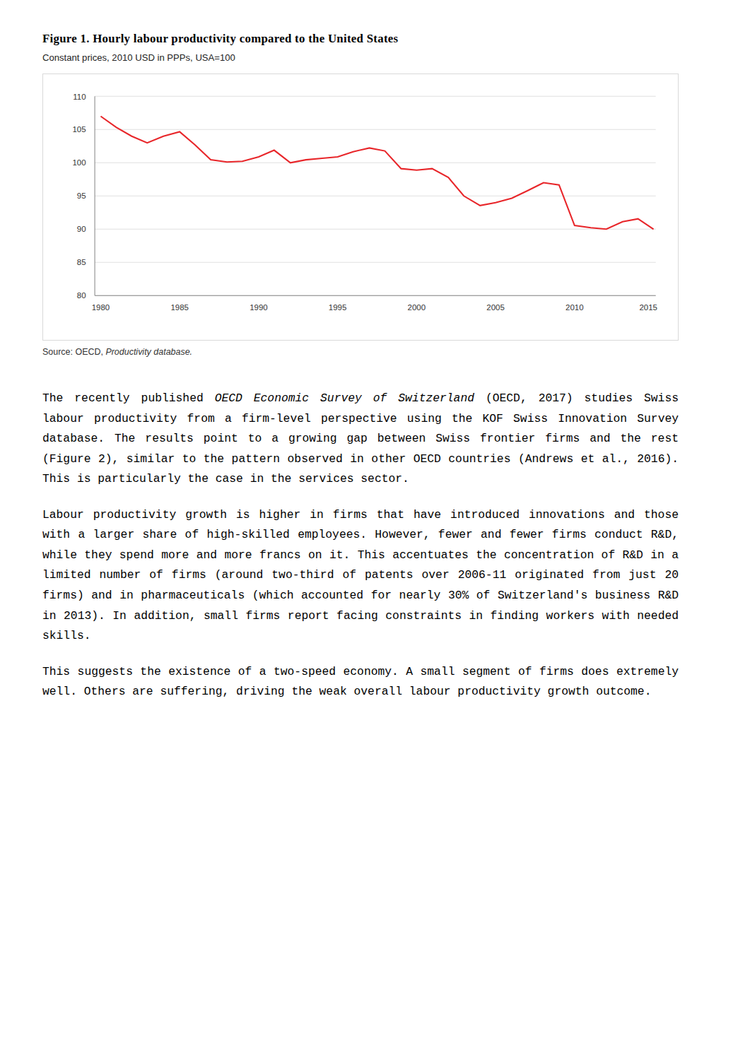Figure 1. Hourly labour productivity compared to the United States
Constant prices, 2010 USD in PPPs, USA=100
110 105 100 95 90 85 80 1980 1985 1990 1995 2000 2005 2010 2015
Source: OECD, Productivity database.
The recently published OECD Economic Survey of Switzerland (OECD, 2017) studies Swiss labour productivity from a firm-level perspective using the KOF Swiss Innovation Survey database. The results point to a growing gap between Swiss frontier firms and the rest (Figure 2), similar to the pattern observed in other OECD countries (Andrews et al., 2016). This is particularly the case in the services sector.
Labour productivity growth is higher in firms that have introduced innovations and those with a larger share of high-skilled employees. However, fewer and fewer firms conduct R&D, while they spend more and more francs on it. This accentuates the concentration of R&D in a limited number of firms (around two-third of patents over 2006-11 originated from just 20 firms) and in pharmaceuticals (which accounted for nearly 30% of Switzerland's business R&D in 2013). In addition, small firms report facing constraints in finding workers with needed skills.
This suggests the existence of a two-speed economy. A small segment of firms does extremely well. Others are suffering, driving the weak overall labour productivity growth outcome.